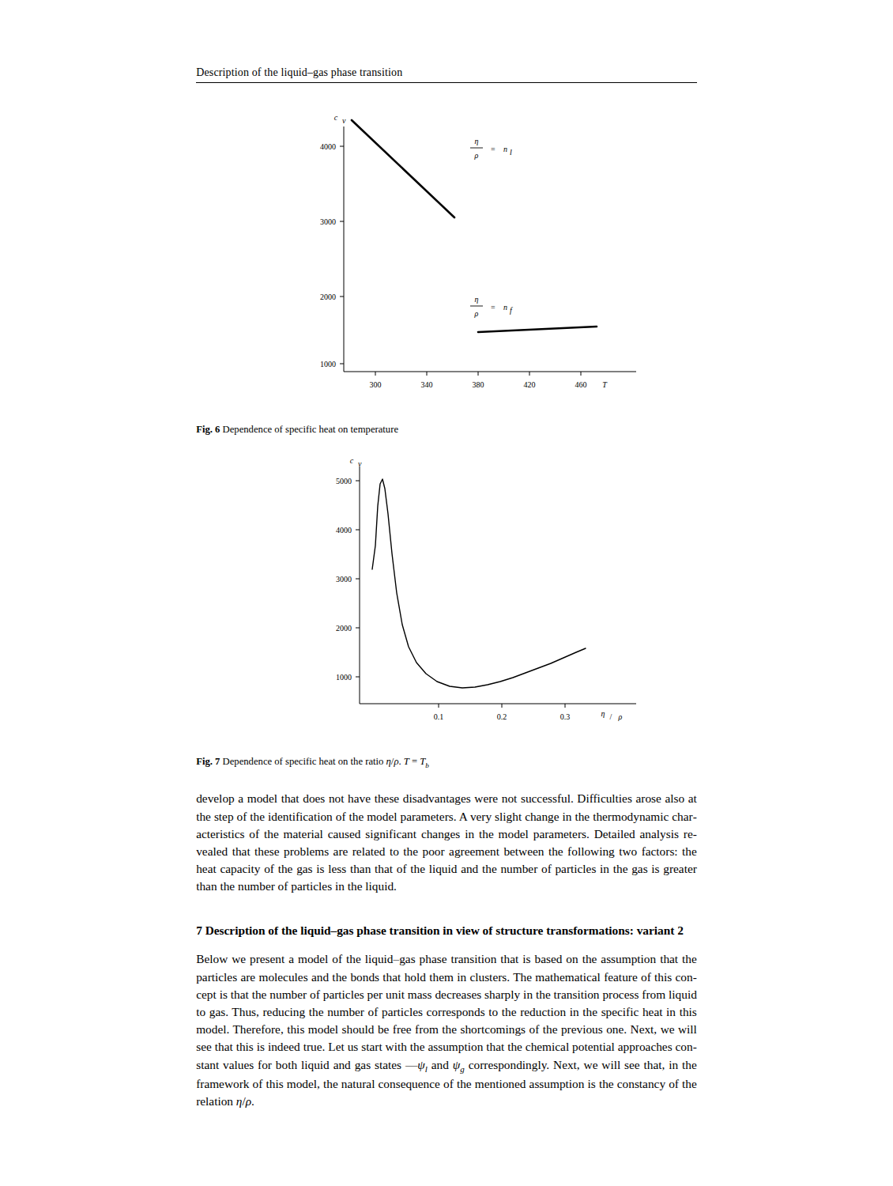Description of the liquid–gas phase transition
c v 4000 3000 2000 1000 300 340 380 420 460 T η ρ = n l η ρ = n f
Fig. 6 Dependence of specific heat on temperature
c v 5000 4000 3000 2000 1000 0.1 0.2 0.3 η / ρ
Fig. 7 Dependence of specific heat on the ratio η/ρ. T = Tb
develop a model that does not have these disadvantages were not successful. Difficulties arose also at the step of the identification of the model parameters. A very slight change in the thermodynamic characteristics of the material caused significant changes in the model parameters. Detailed analysis revealed that these problems are related to the poor agreement between the following two factors: the heat capacity of the gas is less than that of the liquid and the number of particles in the gas is greater than the number of particles in the liquid.
7 Description of the liquid–gas phase transition in view of structure transformations: variant 2
Below we present a model of the liquid–gas phase transition that is based on the assumption that the particles are molecules and the bonds that hold them in clusters. The mathematical feature of this concept is that the number of particles per unit mass decreases sharply in the transition process from liquid to gas. Thus, reducing the number of particles corresponds to the reduction in the specific heat in this model. Therefore, this model should be free from the shortcomings of the previous one. Next, we will see that this is indeed true. Let us start with the assumption that the chemical potential approaches constant values for both liquid and gas states —ψl and ψg correspondingly. Next, we will see that, in the framework of this model, the natural consequence of the mentioned assumption is the constancy of the relation η/ρ.